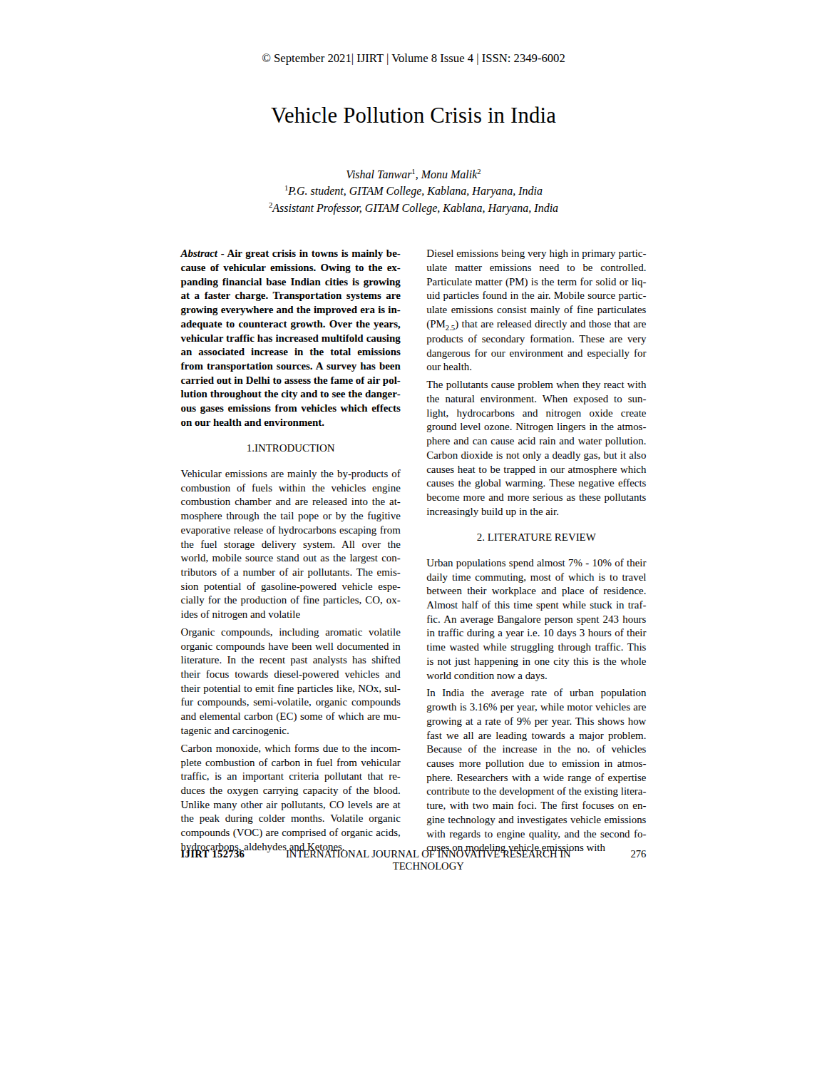© September 2021| IJIRT | Volume 8 Issue 4 | ISSN: 2349-6002
Vehicle Pollution Crisis in India
Vishal Tanwar1, Monu Malik2
1P.G. student, GITAM College, Kablana, Haryana, India
2Assistant Professor, GITAM College, Kablana, Haryana, India
Abstract - Air great crisis in towns is mainly because of vehicular emissions. Owing to the expanding financial base Indian cities is growing at a faster charge. Transportation systems are growing everywhere and the improved era is inadequate to counteract growth. Over the years, vehicular traffic has increased multifold causing an associated increase in the total emissions from transportation sources. A survey has been carried out in Delhi to assess the fame of air pollution throughout the city and to see the dangerous gases emissions from vehicles which effects on our health and environment.
1.INTRODUCTION
Vehicular emissions are mainly the by-products of combustion of fuels within the vehicles engine combustion chamber and are released into the atmosphere through the tail pope or by the fugitive evaporative release of hydrocarbons escaping from the fuel storage delivery system. All over the world, mobile source stand out as the largest contributors of a number of air pollutants. The emission potential of gasoline-powered vehicle especially for the production of fine particles, CO, oxides of nitrogen and volatile
Organic compounds, including aromatic volatile organic compounds have been well documented in literature. In the recent past analysts has shifted their focus towards diesel-powered vehicles and their potential to emit fine particles like, NOx, sulfur compounds, semi-volatile, organic compounds and elemental carbon (EC) some of which are mutagenic and carcinogenic.
Carbon monoxide, which forms due to the incomplete combustion of carbon in fuel from vehicular traffic, is an important criteria pollutant that reduces the oxygen carrying capacity of the blood. Unlike many other air pollutants, CO levels are at the peak during colder months. Volatile organic compounds (VOC) are comprised of organic acids, hydrocarbons, aldehydes and Ketones.
Diesel emissions being very high in primary particulate matter emissions need to be controlled. Particulate matter (PM) is the term for solid or liquid particles found in the air. Mobile source particulate emissions consist mainly of fine particulates (PM2.5) that are released directly and those that are products of secondary formation. These are very dangerous for our environment and especially for our health.
The pollutants cause problem when they react with the natural environment. When exposed to sunlight, hydrocarbons and nitrogen oxide create ground level ozone. Nitrogen lingers in the atmosphere and can cause acid rain and water pollution. Carbon dioxide is not only a deadly gas, but it also causes heat to be trapped in our atmosphere which causes the global warming. These negative effects become more and more serious as these pollutants increasingly build up in the air.
2. LITERATURE REVIEW
Urban populations spend almost 7% - 10% of their daily time commuting, most of which is to travel between their workplace and place of residence. Almost half of this time spent while stuck in traffic. An average Bangalore person spent 243 hours in traffic during a year i.e. 10 days 3 hours of their time wasted while struggling through traffic. This is not just happening in one city this is the whole world condition now a days.
In India the average rate of urban population growth is 3.16% per year, while motor vehicles are growing at a rate of 9% per year. This shows how fast we all are leading towards a major problem. Because of the increase in the no. of vehicles causes more pollution due to emission in atmosphere. Researchers with a wide range of expertise contribute to the development of the existing literature, with two main foci. The first focuses on engine technology and investigates vehicle emissions with regards to engine quality, and the second focuses on modeling vehicle emissions with
IJIRT 152736 INTERNATIONAL JOURNAL OF INNOVATIVE RESEARCH IN TECHNOLOGY 276